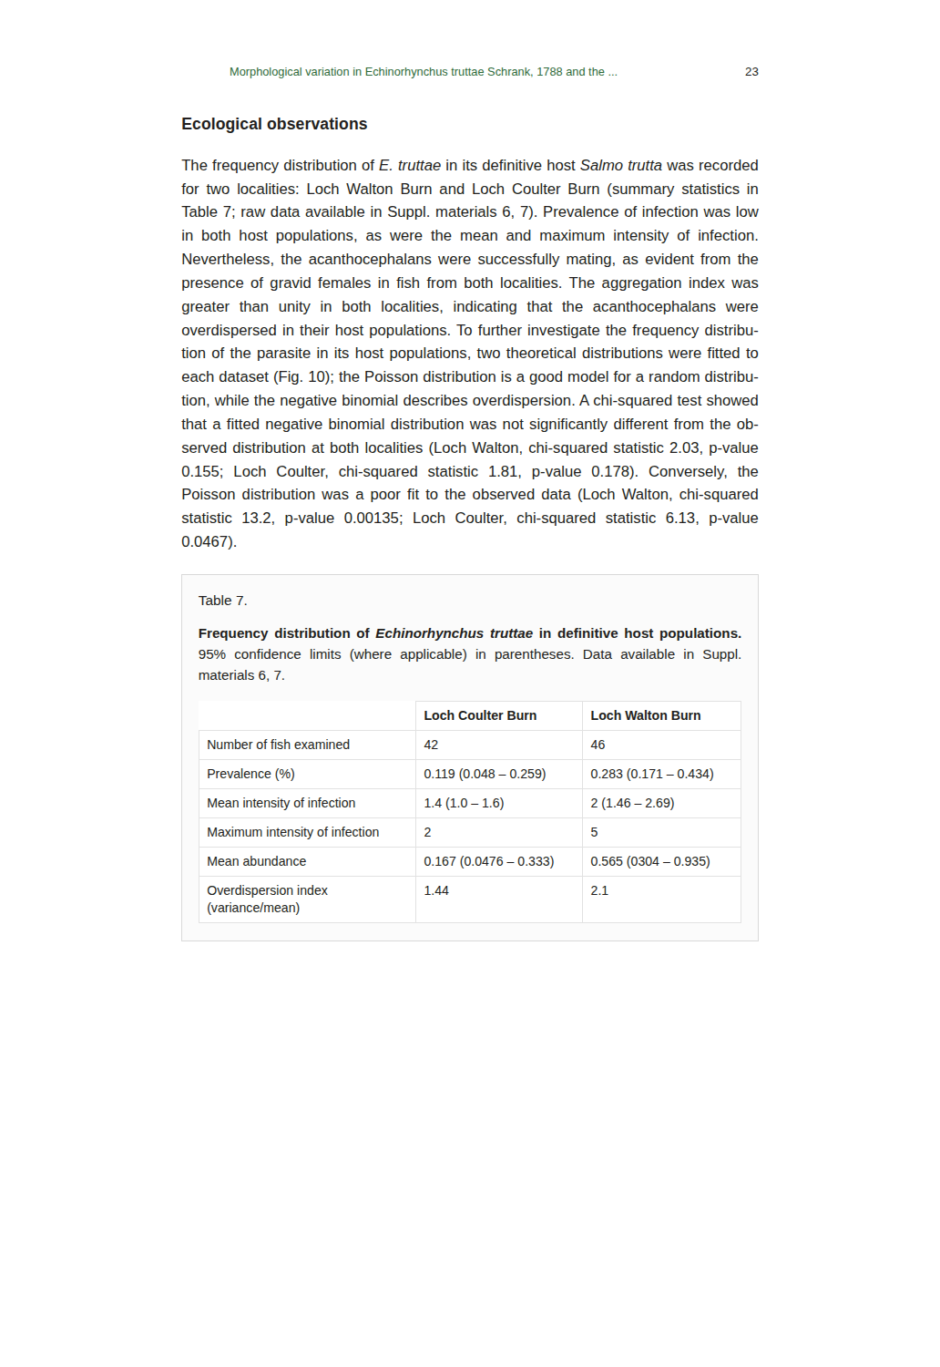Morphological variation in Echinorhynchus truttae Schrank, 1788 and the ...
23
Ecological observations
The frequency distribution of E. truttae in its definitive host Salmo trutta was recorded for two localities: Loch Walton Burn and Loch Coulter Burn (summary statistics in Table 7; raw data available in Suppl. materials 6, 7). Prevalence of infection was low in both host populations, as were the mean and maximum intensity of infection. Nevertheless, the acanthocephalans were successfully mating, as evident from the presence of gravid females in fish from both localities. The aggregation index was greater than unity in both localities, indicating that the acanthocephalans were overdispersed in their host populations. To further investigate the frequency distribution of the parasite in its host populations, two theoretical distributions were fitted to each dataset (Fig. 10); the Poisson distribution is a good model for a random distribution, while the negative binomial describes overdispersion. A chi-squared test showed that a fitted negative binomial distribution was not significantly different from the observed distribution at both localities (Loch Walton, chi-squared statistic 2.03, p-value 0.155; Loch Coulter, chi-squared statistic 1.81, p-value 0.178). Conversely, the Poisson distribution was a poor fit to the observed data (Loch Walton, chi-squared statistic 13.2, p-value 0.00135; Loch Coulter, chi-squared statistic 6.13, p-value 0.0467).
Table 7.
Frequency distribution of Echinorhynchus truttae in definitive host populations. 95% confidence limits (where applicable) in parentheses. Data available in Suppl. materials 6, 7.
| | Loch Coulter Burn | Loch Walton Burn |
| --- | --- | --- |
| Number of fish examined | 42 | 46 |
| Prevalence (%) | 0.119 (0.048 – 0.259) | 0.283 (0.171 – 0.434) |
| Mean intensity of infection | 1.4 (1.0 – 1.6) | 2 (1.46 – 2.69) |
| Maximum intensity of infection | 2 | 5 |
| Mean abundance | 0.167 (0.0476 – 0.333) | 0.565 (0304 – 0.935) |
| Overdispersion index (variance/mean) | 1.44 | 2.1 |